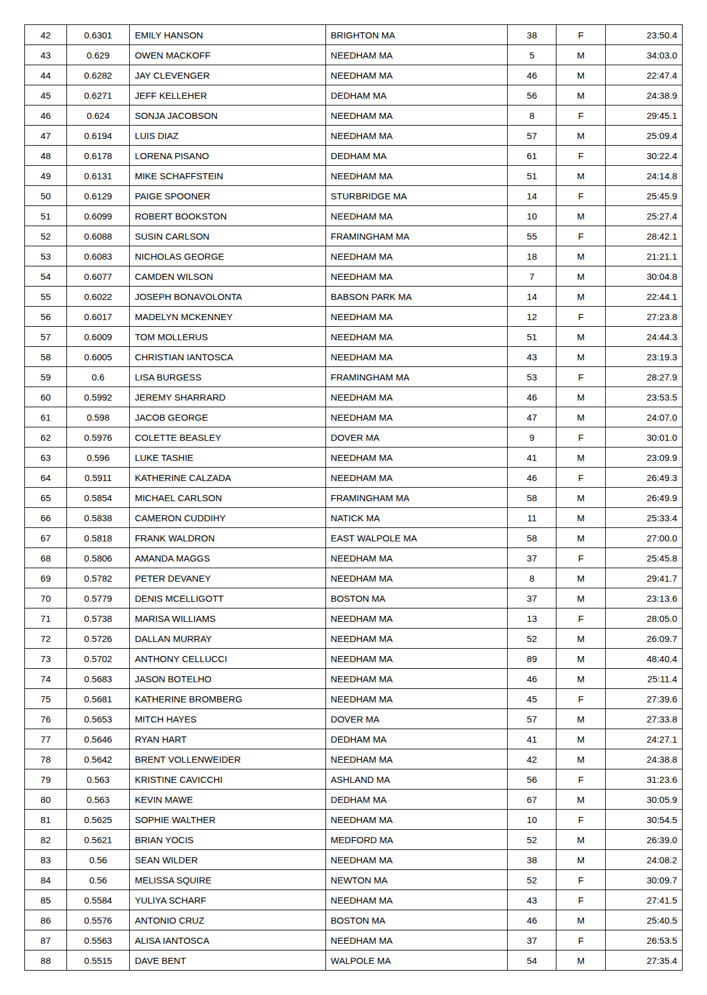| 42 | 0.6301 | EMILY HANSON | BRIGHTON MA | 38 | F | 23:50.4 |
| 43 | 0.629 | OWEN MACKOFF | NEEDHAM MA | 5 | M | 34:03.0 |
| 44 | 0.6282 | JAY CLEVENGER | NEEDHAM MA | 46 | M | 22:47.4 |
| 45 | 0.6271 | JEFF KELLEHER | DEDHAM MA | 56 | M | 24:38.9 |
| 46 | 0.624 | SONJA JACOBSON | NEEDHAM MA | 8 | F | 29:45.1 |
| 47 | 0.6194 | LUIS DIAZ | NEEDHAM MA | 57 | M | 25:09.4 |
| 48 | 0.6178 | LORENA PISANO | DEDHAM MA | 61 | F | 30:22.4 |
| 49 | 0.6131 | MIKE SCHAFFSTEIN | NEEDHAM MA | 51 | M | 24:14.8 |
| 50 | 0.6129 | PAIGE SPOONER | STURBRIDGE MA | 14 | F | 25:45.9 |
| 51 | 0.6099 | ROBERT BOOKSTON | NEEDHAM MA | 10 | M | 25:27.4 |
| 52 | 0.6088 | SUSIN CARLSON | FRAMINGHAM MA | 55 | F | 28:42.1 |
| 53 | 0.6083 | NICHOLAS GEORGE | NEEDHAM MA | 18 | M | 21:21.1 |
| 54 | 0.6077 | CAMDEN WILSON | NEEDHAM MA | 7 | M | 30:04.8 |
| 55 | 0.6022 | JOSEPH BONAVOLONTA | BABSON PARK MA | 14 | M | 22:44.1 |
| 56 | 0.6017 | MADELYN MCKENNEY | NEEDHAM MA | 12 | F | 27:23.8 |
| 57 | 0.6009 | TOM MOLLERUS | NEEDHAM MA | 51 | M | 24:44.3 |
| 58 | 0.6005 | CHRISTIAN IANTOSCA | NEEDHAM MA | 43 | M | 23:19.3 |
| 59 | 0.6 | LISA BURGESS | FRAMINGHAM MA | 53 | F | 28:27.9 |
| 60 | 0.5992 | JEREMY SHARRARD | NEEDHAM MA | 46 | M | 23:53.5 |
| 61 | 0.598 | JACOB GEORGE | NEEDHAM MA | 47 | M | 24:07.0 |
| 62 | 0.5976 | COLETTE BEASLEY | DOVER MA | 9 | F | 30:01.0 |
| 63 | 0.596 | LUKE TASHIE | NEEDHAM MA | 41 | M | 23:09.9 |
| 64 | 0.5911 | KATHERINE CALZADA | NEEDHAM MA | 46 | F | 26:49.3 |
| 65 | 0.5854 | MICHAEL CARLSON | FRAMINGHAM MA | 58 | M | 26:49.9 |
| 66 | 0.5838 | CAMERON CUDDIHY | NATICK MA | 11 | M | 25:33.4 |
| 67 | 0.5818 | FRANK WALDRON | EAST WALPOLE MA | 58 | M | 27:00.0 |
| 68 | 0.5806 | AMANDA MAGGS | NEEDHAM MA | 37 | F | 25:45.8 |
| 69 | 0.5782 | PETER DEVANEY | NEEDHAM MA | 8 | M | 29:41.7 |
| 70 | 0.5779 | DENIS MCELLIGOTT | BOSTON MA | 37 | M | 23:13.6 |
| 71 | 0.5738 | MARISA WILLIAMS | NEEDHAM MA | 13 | F | 28:05.0 |
| 72 | 0.5726 | DALLAN MURRAY | NEEDHAM MA | 52 | M | 26:09.7 |
| 73 | 0.5702 | ANTHONY CELLUCCI | NEEDHAM MA | 89 | M | 48:40.4 |
| 74 | 0.5683 | JASON BOTELHO | NEEDHAM MA | 46 | M | 25:11.4 |
| 75 | 0.5681 | KATHERINE BROMBERG | NEEDHAM MA | 45 | F | 27:39.6 |
| 76 | 0.5653 | MITCH HAYES | DOVER MA | 57 | M | 27:33.8 |
| 77 | 0.5646 | RYAN HART | DEDHAM MA | 41 | M | 24:27.1 |
| 78 | 0.5642 | BRENT VOLLENWEIDER | NEEDHAM MA | 42 | M | 24:38.8 |
| 79 | 0.563 | KRISTINE CAVICCHI | ASHLAND MA | 56 | F | 31:23.6 |
| 80 | 0.563 | KEVIN MAWE | DEDHAM MA | 67 | M | 30:05.9 |
| 81 | 0.5625 | SOPHIE WALTHER | NEEDHAM MA | 10 | F | 30:54.5 |
| 82 | 0.5621 | BRIAN YOCIS | MEDFORD MA | 52 | M | 26:39.0 |
| 83 | 0.56 | SEAN WILDER | NEEDHAM MA | 38 | M | 24:08.2 |
| 84 | 0.56 | MELISSA SQUIRE | NEWTON MA | 52 | F | 30:09.7 |
| 85 | 0.5584 | YULIYA SCHARF | NEEDHAM MA | 43 | F | 27:41.5 |
| 86 | 0.5576 | ANTONIO CRUZ | BOSTON MA | 46 | M | 25:40.5 |
| 87 | 0.5563 | ALISA IANTOSCA | NEEDHAM MA | 37 | F | 26:53.5 |
| 88 | 0.5515 | DAVE BENT | WALPOLE MA | 54 | M | 27:35.4 |